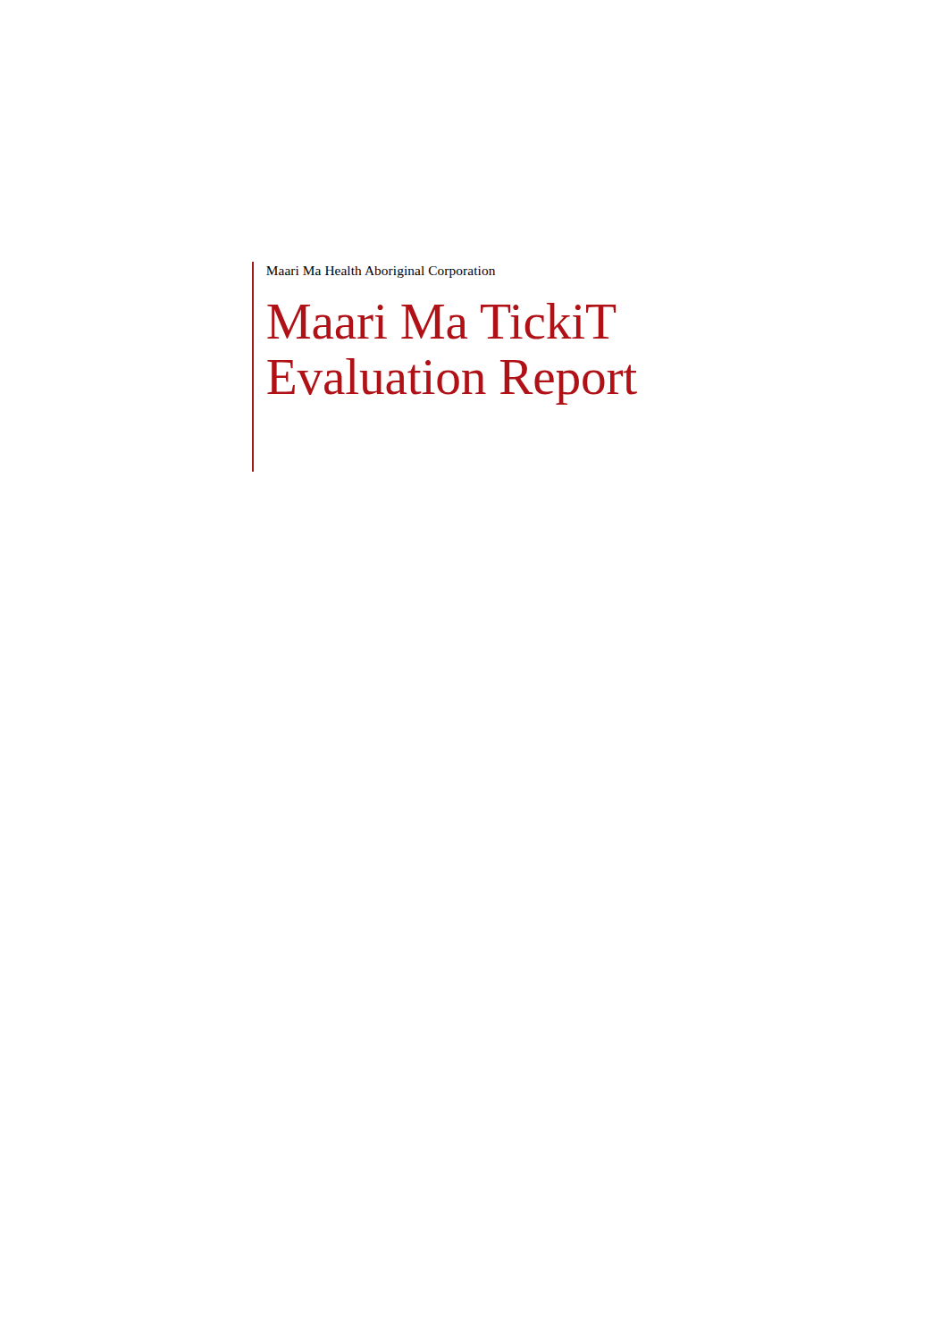Maari Ma Health Aboriginal Corporation
Maari Ma TickiT Evaluation Report